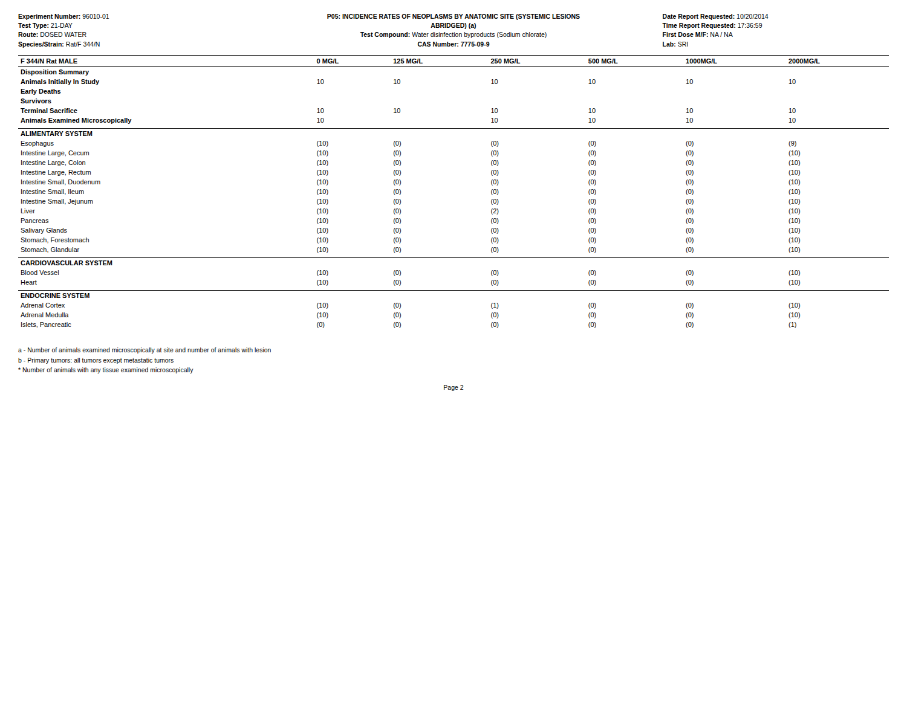| Experiment Number: 96010-01 Test Type: 21-DAY Route: DOSED WATER Species/Strain: Rat/F 344/N | P05: INCIDENCE RATES OF NEOPLASMS BY ANATOMIC SITE (SYSTEMIC LESIONS ABRIDGED) (a) Test Compound: Water disinfection byproducts (Sodium chlorate) CAS Number: 7775-09-9 | Date Report Requested: 10/20/2014 Time Report Requested: 17:36:59 First Dose M/F: NA / NA Lab: SRI |
| F 344/N Rat MALE | 0 MG/L | 125 MG/L | 250 MG/L | 500 MG/L | 1000MG/L | 2000MG/L |
| --- | --- | --- | --- | --- | --- | --- |
| Disposition Summary | |
| Animals Initially In Study | 10 | 10 | 10 | 10 | 10 | 10 |
| Early Deaths | |
| Survivors | |
| Terminal Sacrifice | 10 | 10 | 10 | 10 | 10 | 10 |
| Animals Examined Microscopically | 10 | | 10 | 10 | 10 | 10 |
| ALIMENTARY SYSTEM | |
| Esophagus | (10) | (0) | (0) | (0) | (0) | (9) |
| Intestine Large, Cecum | (10) | (0) | (0) | (0) | (0) | (10) |
| Intestine Large, Colon | (10) | (0) | (0) | (0) | (0) | (10) |
| Intestine Large, Rectum | (10) | (0) | (0) | (0) | (0) | (10) |
| Intestine Small, Duodenum | (10) | (0) | (0) | (0) | (0) | (10) |
| Intestine Small, Ileum | (10) | (0) | (0) | (0) | (0) | (10) |
| Intestine Small, Jejunum | (10) | (0) | (0) | (0) | (0) | (10) |
| Liver | (10) | (0) | (2) | (0) | (0) | (10) |
| Pancreas | (10) | (0) | (0) | (0) | (0) | (10) |
| Salivary Glands | (10) | (0) | (0) | (0) | (0) | (10) |
| Stomach, Forestomach | (10) | (0) | (0) | (0) | (0) | (10) |
| Stomach, Glandular | (10) | (0) | (0) | (0) | (0) | (10) |
| CARDIOVASCULAR SYSTEM | |
| Blood Vessel | (10) | (0) | (0) | (0) | (0) | (10) |
| Heart | (10) | (0) | (0) | (0) | (0) | (10) |
| ENDOCRINE SYSTEM | |
| Adrenal Cortex | (10) | (0) | (1) | (0) | (0) | (10) |
| Adrenal Medulla | (10) | (0) | (0) | (0) | (0) | (10) |
| Islets, Pancreatic | (0) | (0) | (0) | (0) | (0) | (1) |
a - Number of animals examined microscopically at site and number of animals with lesion
b - Primary tumors: all tumors except metastatic tumors
* Number of animals with any tissue examined microscopically
Page 2